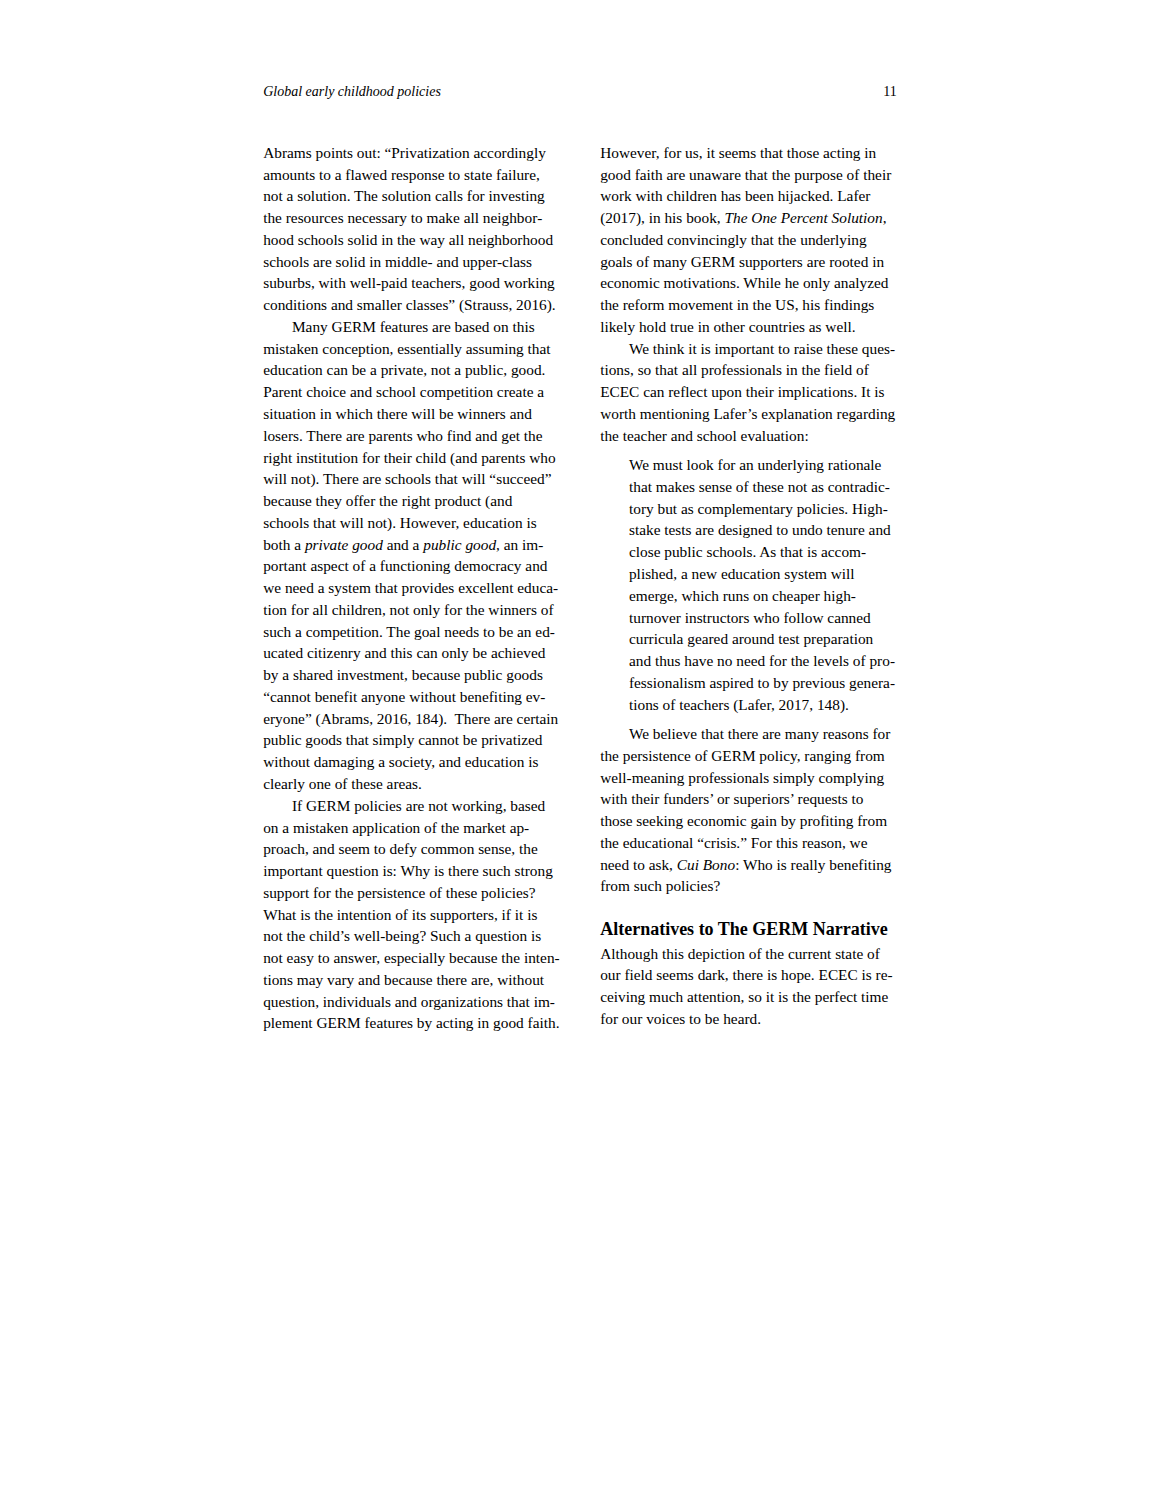Global early childhood policies 11
Abrams points out: “Privatization accordingly amounts to a flawed response to state failure, not a solution. The solution calls for investing the resources necessary to make all neighborhood schools solid in the way all neighborhood schools are solid in middle- and upper-class suburbs, with well-paid teachers, good working conditions and smaller classes” (Strauss, 2016).
Many GERM features are based on this mistaken conception, essentially assuming that education can be a private, not a public, good. Parent choice and school competition create a situation in which there will be winners and losers. There are parents who find and get the right institution for their child (and parents who will not). There are schools that will “succeed” because they offer the right product (and schools that will not). However, education is both a private good and a public good, an important aspect of a functioning democracy and we need a system that provides excellent education for all children, not only for the winners of such a competition. The goal needs to be an educated citizenry and this can only be achieved by a shared investment, because public goods “cannot benefit anyone without benefiting everyone” (Abrams, 2016, 184). There are certain public goods that simply cannot be privatized without damaging a society, and education is clearly one of these areas.
If GERM policies are not working, based on a mistaken application of the market approach, and seem to defy common sense, the important question is: Why is there such strong support for the persistence of these policies? What is the intention of its supporters, if it is not the child’s well-being? Such a question is not easy to answer, especially because the intentions may vary and because there are, without question, individuals and organizations that implement GERM features by acting in good faith. However, for us, it seems that those acting in good faith are unaware that the purpose of their work with children has been hijacked. Lafer (2017), in his book, The One Percent Solution, concluded convincingly that the underlying goals of many GERM supporters are rooted in economic motivations. While he only analyzed the reform movement in the US, his findings likely hold true in other countries as well.
We think it is important to raise these questions, so that all professionals in the field of ECEC can reflect upon their implications. It is worth mentioning Lafer’s explanation regarding the teacher and school evaluation:
We must look for an underlying rationale that makes sense of these not as contradictory but as complementary policies. High-stake tests are designed to undo tenure and close public schools. As that is accomplished, a new education system will emerge, which runs on cheaper high-turnover instructors who follow canned curricula geared around test preparation and thus have no need for the levels of professionalism aspired to by previous generations of teachers (Lafer, 2017, 148).
We believe that there are many reasons for the persistence of GERM policy, ranging from well-meaning professionals simply complying with their funders’ or superiors’ requests to those seeking economic gain by profiting from the educational “crisis.” For this reason, we need to ask, Cui Bono: Who is really benefiting from such policies?
Alternatives to The GERM Narrative
Although this depiction of the current state of our field seems dark, there is hope. ECEC is receiving much attention, so it is the perfect time for our voices to be heard.